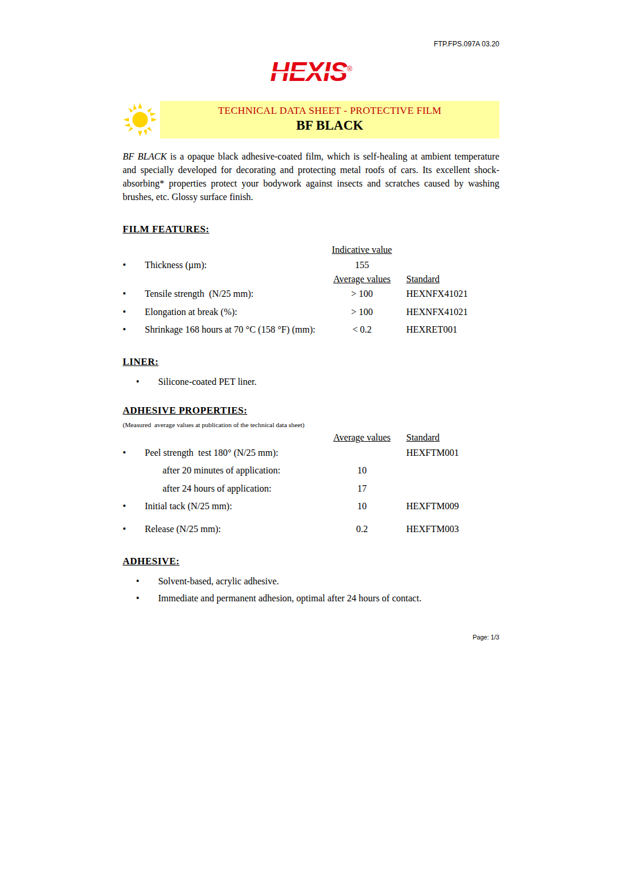FTP.FPS.097A 03.20
HEXIS®
TECHNICAL DATA SHEET - PROTECTIVE FILM
BF BLACK
BF BLACK is a opaque black adhesive-coated film, which is self-healing at ambient temperature and specially developed for decorating and protecting metal roofs of cars. Its excellent shock-absorbing* properties protect your bodywork against insects and scratches caused by washing brushes, etc. Glossy surface finish.
FILM FEATURES:
| | | Indicative value | |
| • | Thickness (µm): | 155 | |
| | | Average values | Standard |
| • | Tensile strength (N/25 mm): | > 100 | HEXNFX41021 |
| • | Elongation at break (%): | > 100 | HEXNFX41021 |
| • | Shrinkage 168 hours at 70 °C (158 °F) (mm): | < 0.2 | HEXRET001 |
LINER:
Silicone-coated PET liner.
ADHESIVE PROPERTIES:
(Measured average values at publication of the technical data sheet)
| | | Average values | Standard |
| • | Peel strength test 180° (N/25 mm): | | HEXFTM001 |
| | after 20 minutes of application: | 10 | |
| | after 24 hours of application: | 17 | |
| • | Initial tack (N/25 mm): | 10 | HEXFTM009 |
| • | Release (N/25 mm): | 0.2 | HEXFTM003 |
ADHESIVE:
Solvent-based, acrylic adhesive.
Immediate and permanent adhesion, optimal after 24 hours of contact.
Page: 1/3